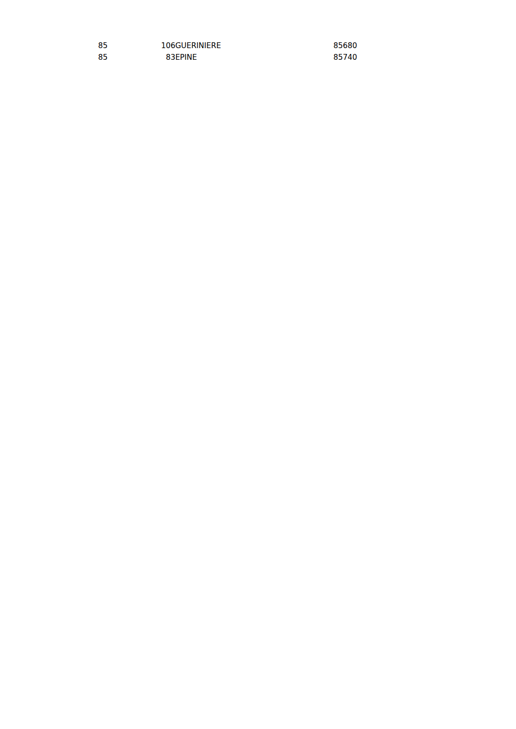| 85 | 106 | GUERINIERE | 85680 |
| 85 | 83 | EPINE | 85740 |